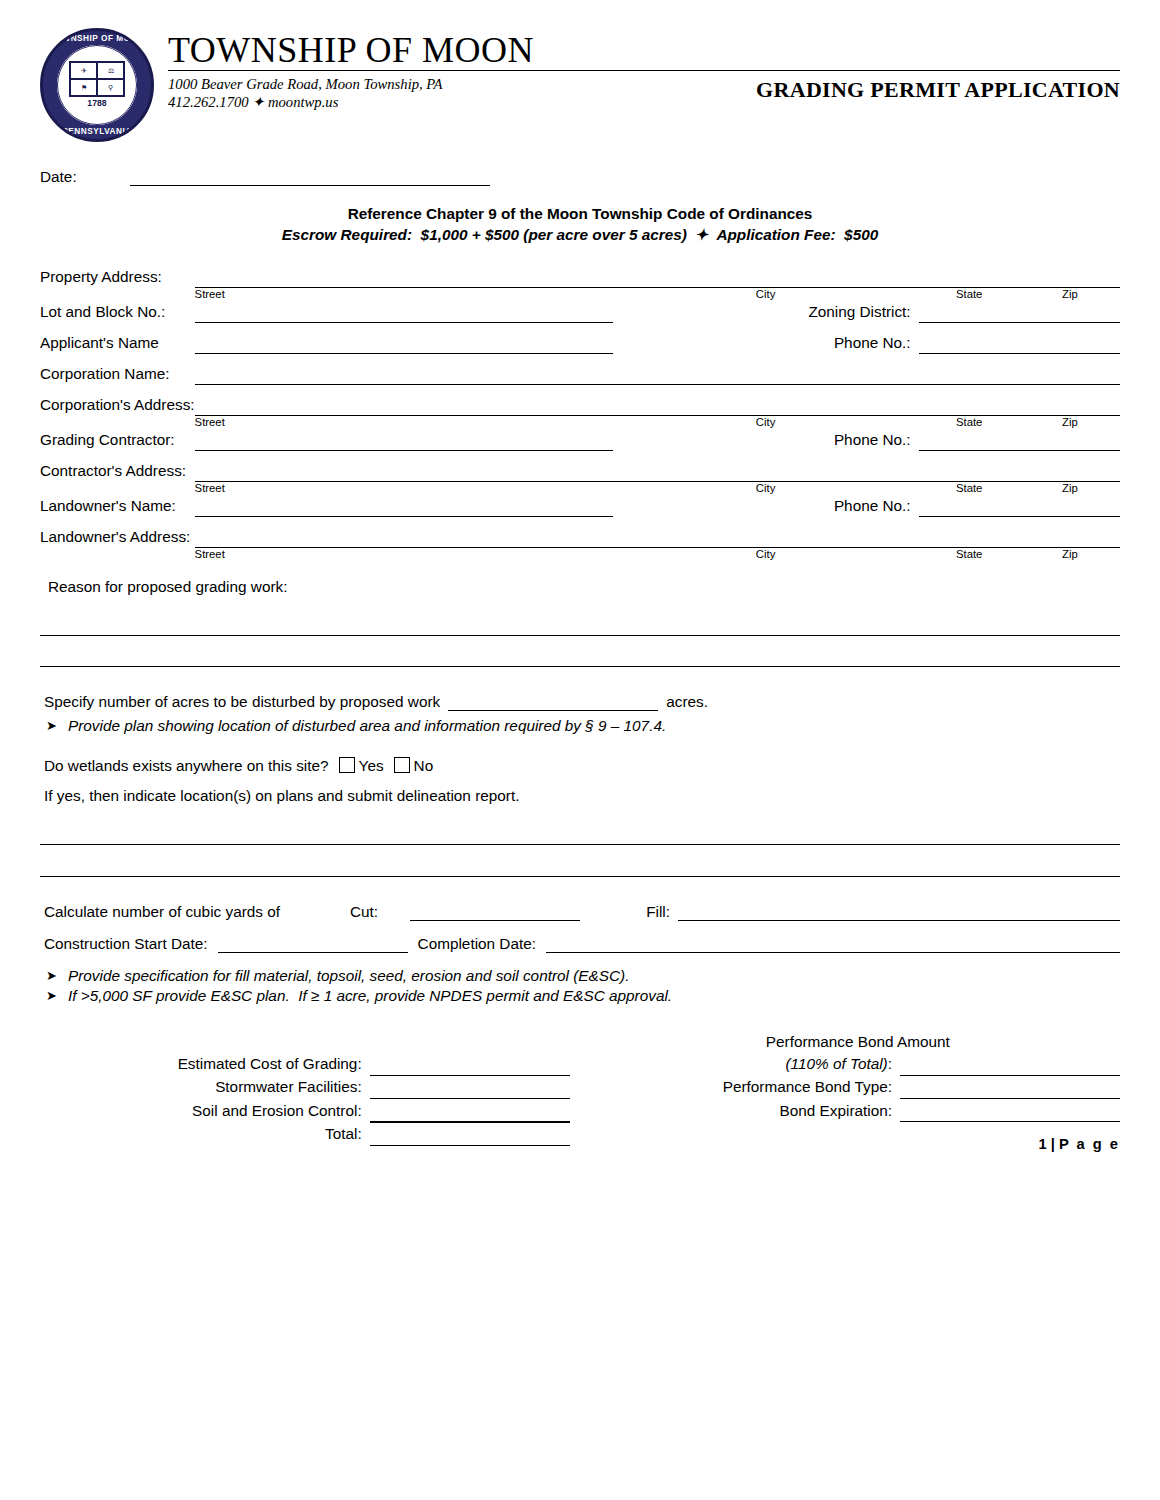TOWNSHIP OF MOON PENNSYLVANIA
✈
⚖
⚑
⚲
1788
TOWNSHIP OF MOON
1000 Beaver Grade Road, Moon Township, PA
412.262.1700 ✦ moontwp.us
GRADING PERMIT APPLICATION
Date:
Reference Chapter 9 of the Moon Township Code of Ordinances
Escrow Required: $1,000 + $500 (per acre over 5 acres) ✦ Application Fee: $500
| Property Address: | |
| | Street | City | State | Zip |
| Lot and Block No.: | | Zoning District: | |
| Applicant's Name | | Phone No.: | |
| Corporation Name: | |
| Corporation's Address: | |
| | Street | City | State | Zip |
| Grading Contractor: | | Phone No.: | |
| Contractor's Address: | |
| | Street | City | State | Zip |
| Landowner's Name: | | Phone No.: | |
| Landowner's Address: | |
| | Street | City | State | Zip |
Reason for proposed grading work:
Specify number of acres to be disturbed by proposed work acres.
Provide plan showing location of disturbed area and information required by § 9 – 107.4.
Do wetlands exists anywhere on this site? Yes No
If yes, then indicate location(s) on plans and submit delineation report.
Calculate number of cubic yards of Cut: Fill:
Construction Start Date: Completion Date:
Provide specification for fill material, topsoil, seed, erosion and soil control (E&SC).
If >5,000 SF provide E&SC plan. If ≥ 1 acre, provide NPDES permit and E&SC approval.
| | | | Performance Bond Amount |
| Estimated Cost of Grading: | | | (110% of Total) : | |
| Stormwater Facilities: | | | Performance Bond Type: | |
| Soil and Erosion Control: | | | Bond Expiration: | |
| Total: | | | | |
1 | P a g e